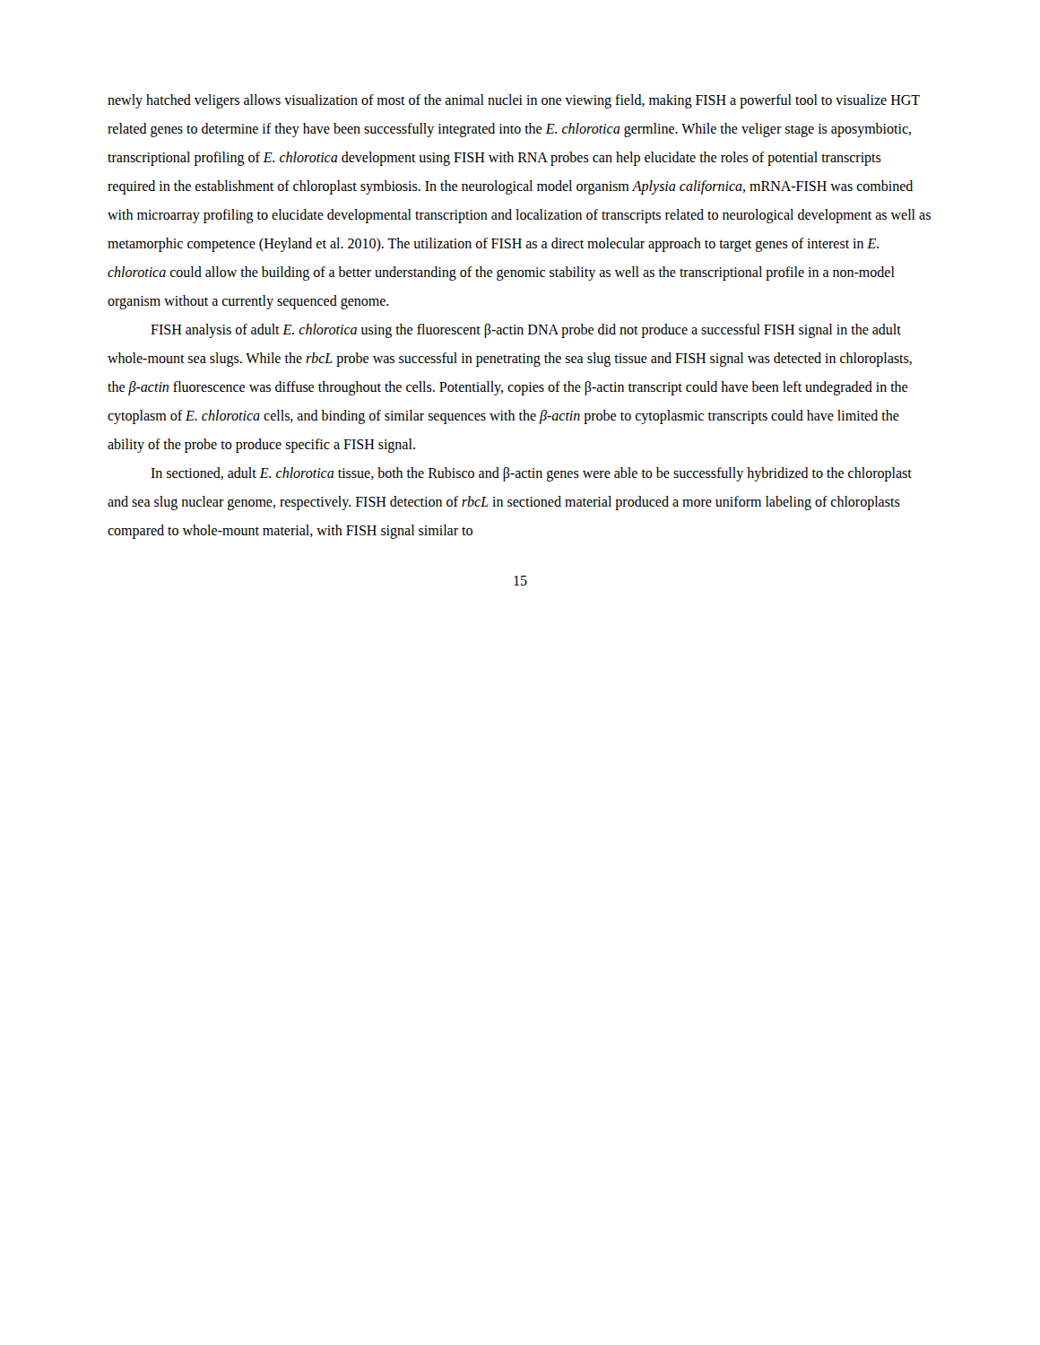newly hatched veligers allows visualization of most of the animal nuclei in one viewing field, making FISH a powerful tool to visualize HGT related genes to determine if they have been successfully integrated into the E. chlorotica germline. While the veliger stage is aposymbiotic, transcriptional profiling of E. chlorotica development using FISH with RNA probes can help elucidate the roles of potential transcripts required in the establishment of chloroplast symbiosis. In the neurological model organism Aplysia californica, mRNA-FISH was combined with microarray profiling to elucidate developmental transcription and localization of transcripts related to neurological development as well as metamorphic competence (Heyland et al. 2010). The utilization of FISH as a direct molecular approach to target genes of interest in E. chlorotica could allow the building of a better understanding of the genomic stability as well as the transcriptional profile in a non-model organism without a currently sequenced genome.
FISH analysis of adult E. chlorotica using the fluorescent β-actin DNA probe did not produce a successful FISH signal in the adult whole-mount sea slugs. While the rbcL probe was successful in penetrating the sea slug tissue and FISH signal was detected in chloroplasts, the β-actin fluorescence was diffuse throughout the cells. Potentially, copies of the β-actin transcript could have been left undegraded in the cytoplasm of E. chlorotica cells, and binding of similar sequences with the β-actin probe to cytoplasmic transcripts could have limited the ability of the probe to produce specific a FISH signal.
In sectioned, adult E. chlorotica tissue, both the Rubisco and β-actin genes were able to be successfully hybridized to the chloroplast and sea slug nuclear genome, respectively. FISH detection of rbcL in sectioned material produced a more uniform labeling of chloroplasts compared to whole-mount material, with FISH signal similar to
15